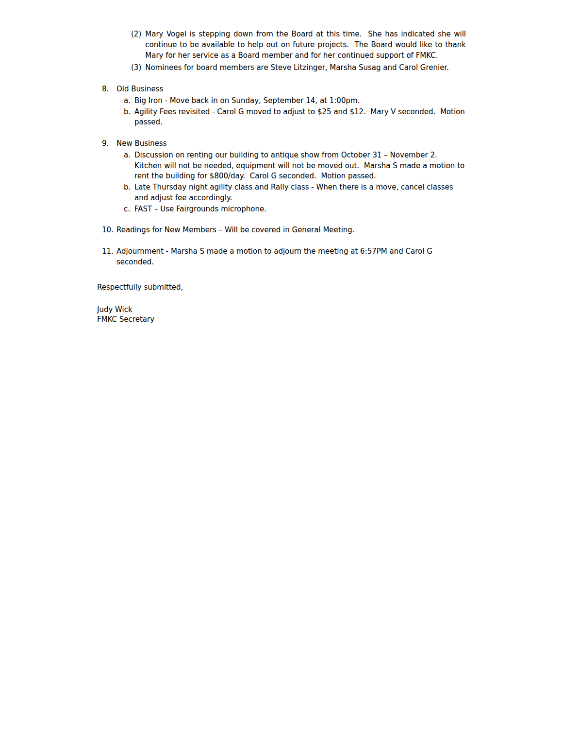(2) Mary Vogel is stepping down from the Board at this time. She has indicated she will continue to be available to help out on future projects. The Board would like to thank Mary for her service as a Board member and for her continued support of FMKC.
(3) Nominees for board members are Steve Litzinger, Marsha Susag and Carol Grenier.
8. Old Business
a. Big Iron - Move back in on Sunday, September 14, at 1:00pm.
b. Agility Fees revisited - Carol G moved to adjust to $25 and $12. Mary V seconded. Motion passed.
9. New Business
a. Discussion on renting our building to antique show from October 31 – November 2. Kitchen will not be needed, equipment will not be moved out. Marsha S made a motion to rent the building for $800/day. Carol G seconded. Motion passed.
b. Late Thursday night agility class and Rally class - When there is a move, cancel classes and adjust fee accordingly.
c. FAST – Use Fairgrounds microphone.
10. Readings for New Members – Will be covered in General Meeting.
11. Adjournment - Marsha S made a motion to adjourn the meeting at 6:57PM and Carol G seconded.
Respectfully submitted,
Judy Wick
FMKC Secretary